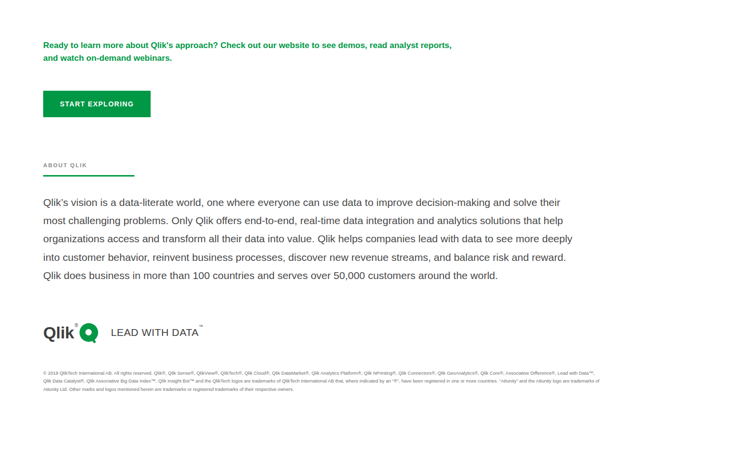Ready to learn more about Qlik's approach? Check out our website to see demos, read analyst reports,
and watch on-demand webinars.
Start Exploring
About Qlik
Qlik’s vision is a data-literate world, one where everyone can use data to improve decision-making and solve their most challenging problems. Only Qlik offers end-to-end, real-time data integration and analytics solutions that help organizations access and transform all their data into value. Qlik helps companies lead with data to see more deeply into customer behavior, reinvent business processes, discover new revenue streams, and balance risk and reward. Qlik does business in more than 100 countries and serves over 50,000 customers around the world.
Qlik®
LEAD WITH DATA™
© 2019 QlikTech International AB. All rights reserved. Qlik®, Qlik Sense®, QlikView®, QlikTech®, Qlik Cloud®, Qlik DataMarket®, Qlik Analytics Platform®, Qlik NPrinting®, Qlik Connectors®, Qlik GeoAnalytics®, Qlik Core®, Associative Difference®, Lead with Data™, Qlik Data Catalyst®, Qlik Associative Big Data Index™, Qlik Insight Bot™ and the QlikTech logos are trademarks of QlikTech International AB that, where indicated by an “®”, have been registered in one or more countries. “Attunity” and the Attunity logo are trademarks of Attunity Ltd. Other marks and logos mentioned herein are trademarks or registered trademarks of their respective owners.